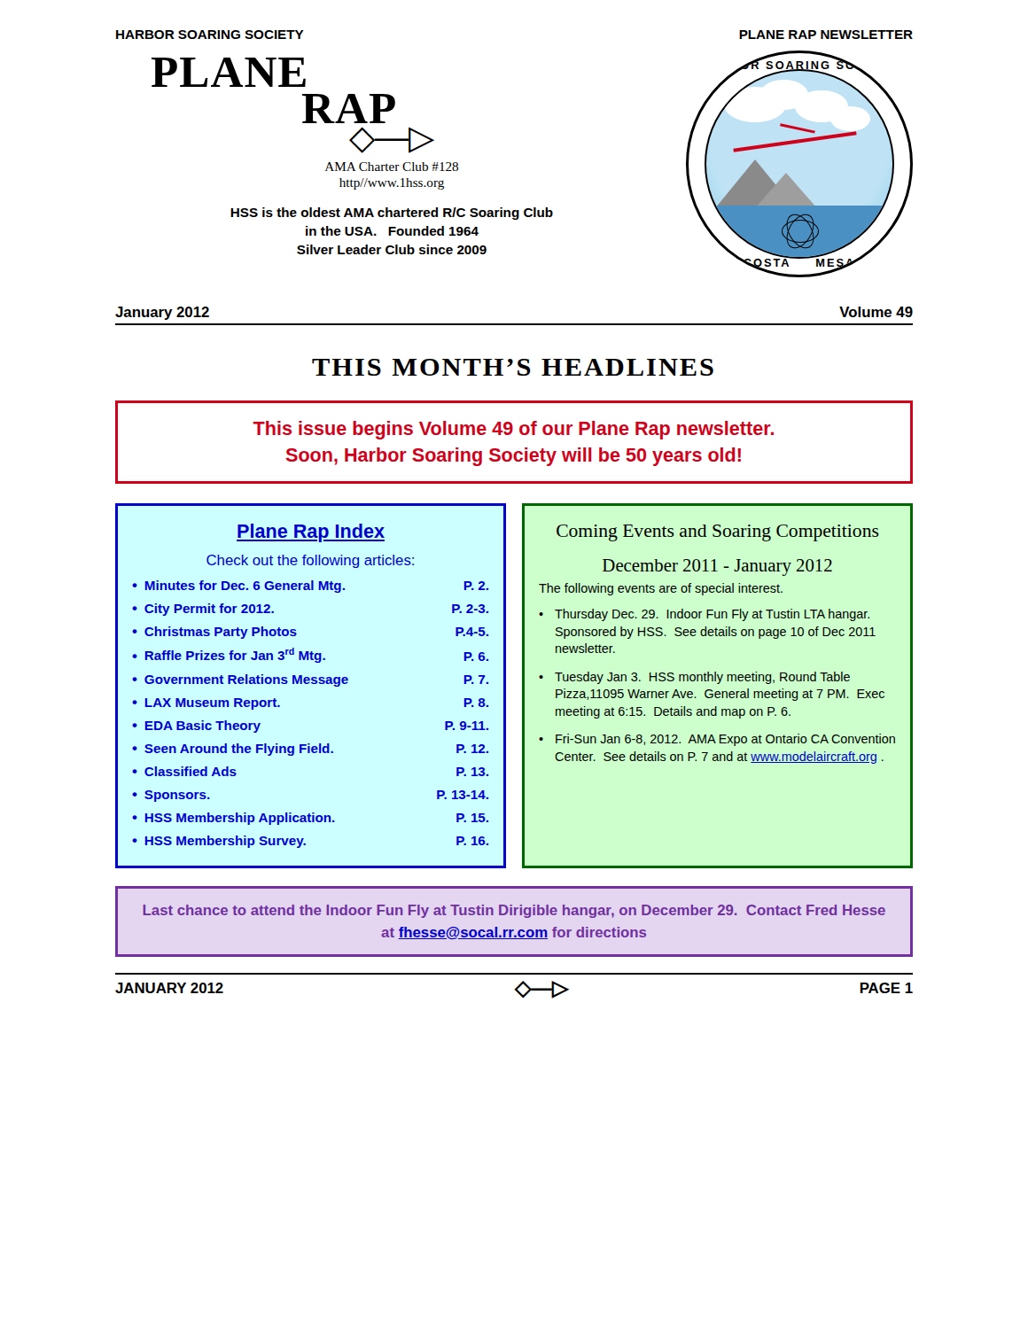HARBOR SOARING SOCIETY PLANE RAP NEWSLETTER
PLANE RAP
◇—▷
AMA Charter Club #128
http//www.1hss.org
HSS is the oldest AMA chartered R/C Soaring Club
in the USA. Founded 1964
Silver Leader Club since 2009
HARBOR SOARING SOCIETY
COSTA MESA
January 2012 Volume 49
THIS MONTH’S HEADLINES
This issue begins Volume 49 of our Plane Rap newsletter.
Soon, Harbor Soaring Society will be 50 years old!
Plane Rap Index
Check out the following articles:
Minutes for Dec. 6 General Mtg. P. 2.
City Permit for 2012. P. 2-3.
Christmas Party Photos P.4-5.
Raffle Prizes for Jan 3rd Mtg. P. 6.
Government Relations Message P. 7.
LAX Museum Report. P. 8.
EDA Basic Theory P. 9-11.
Seen Around the Flying Field. P. 12.
Classified Ads P. 13.
Sponsors. P. 13-14.
HSS Membership Application. P. 15.
HSS Membership Survey. P. 16.
Coming Events and Soaring Competitions
December 2011 - January 2012
The following events are of special interest.
Thursday Dec. 29. Indoor Fun Fly at Tustin LTA hangar. Sponsored by HSS. See details on page 10 of Dec 2011 newsletter.
Tuesday Jan 3. HSS monthly meeting, Round Table Pizza,11095 Warner Ave. General meeting at 7 PM. Exec meeting at 6:15. Details and map on P. 6.
Fri-Sun Jan 6-8, 2012. AMA Expo at Ontario CA Convention Center. See details on P. 7 and at www.modelaircraft.org .
Last chance to attend the Indoor Fun Fly at Tustin Dirigible hangar, on December 29. Contact Fred Hesse at fhesse@socal.rr.com for directions
JANUARY 2012 ◇—▷ PAGE 1